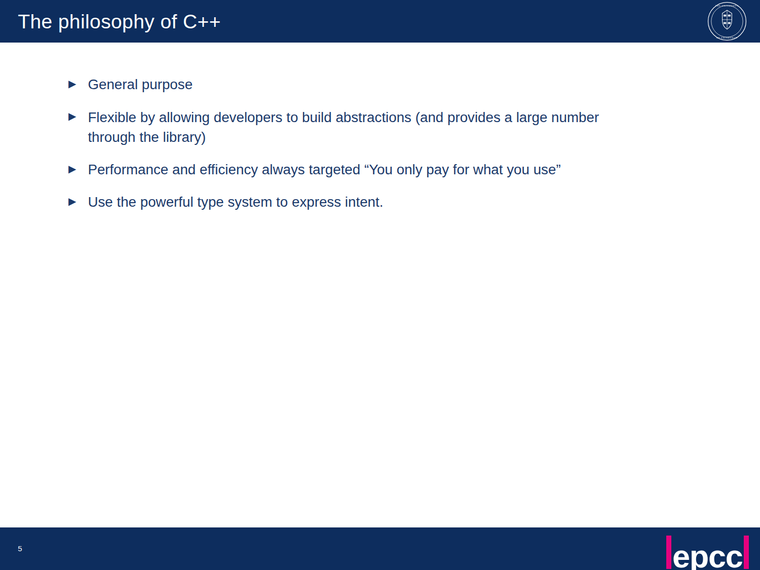The philosophy of C++
THE UNIVERSITY OF EDINBURGH
General purpose
Flexible by allowing developers to build abstractions (and provides a large number through the library)
Performance and efficiency always targeted “You only pay for what you use”
Use the powerful type system to express intent.
5
epcc